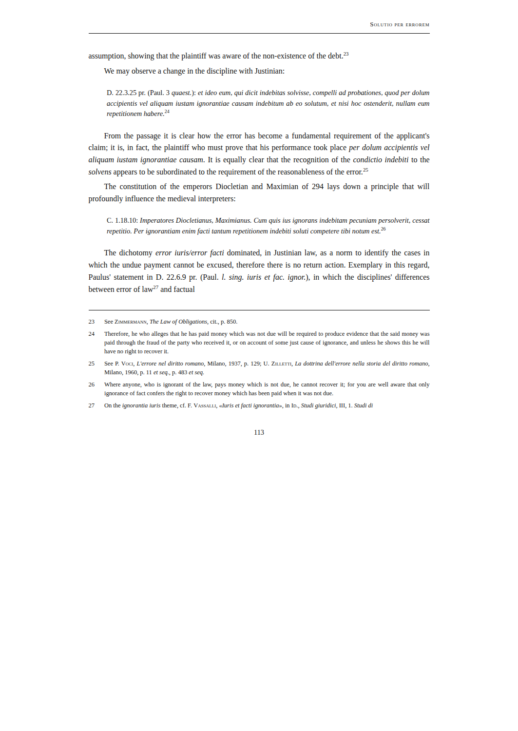Solutio per errorem
assumption, showing that the plaintiff was aware of the non-existence of the debt.23
We may observe a change in the discipline with Justinian:
D. 22.3.25 pr. (Paul. 3 quaest.): et ideo eum, qui dicit indebitas solvisse, compelli ad probationes, quod per dolum accipientis vel aliquam iustam ignorantiae causam indebitum ab eo solutum, et nisi hoc ostenderit, nullam eum repetitionem habere.24
From the passage it is clear how the error has become a fundamental requirement of the applicant's claim; it is, in fact, the plaintiff who must prove that his performance took place per dolum accipientis vel aliquam iustam ignorantiae causam. It is equally clear that the recognition of the condictio indebiti to the solvens appears to be subordinated to the requirement of the reasonableness of the error.25
The constitution of the emperors Diocletian and Maximian of 294 lays down a principle that will profoundly influence the medieval interpreters:
C. 1.18.10: Imperatores Diocletianus, Maximianus. Cum quis ius ignorans indebitam pecuniam persolverit, cessat repetitio. Per ignorantiam enim facti tantum repetitionem indebiti soluti competere tibi notum est.26
The dichotomy error iuris/error facti dominated, in Justinian law, as a norm to identify the cases in which the undue payment cannot be excused, therefore there is no return action. Exemplary in this regard, Paulus' statement in D. 22.6.9 pr. (Paul. l. sing. iuris et fac. ignor.), in which the disciplines' differences between error of law27 and factual
23 See Zimmermann, The Law of Obligations, cit., p. 850.
24 Therefore, he who alleges that he has paid money which was not due will be required to produce evidence that the said money was paid through the fraud of the party who received it, or on account of some just cause of ignorance, and unless he shows this he will have no right to recover it.
25 See P. Voci, L'errore nel diritto romano, Milano, 1937, p. 129; U. Zilletti, La dottrina dell'errore nella storia del diritto romano, Milano, 1960, p. 11 et seq., p. 483 et seq.
26 Where anyone, who is ignorant of the law, pays money which is not due, he cannot recover it; for you are well aware that only ignorance of fact confers the right to recover money which has been paid when it was not due.
27 On the ignorantia iuris theme, cf. F. Vassalli, «Iuris et facti ignorantia», in Id., Studi giuridici, III, 1. Studi di
113